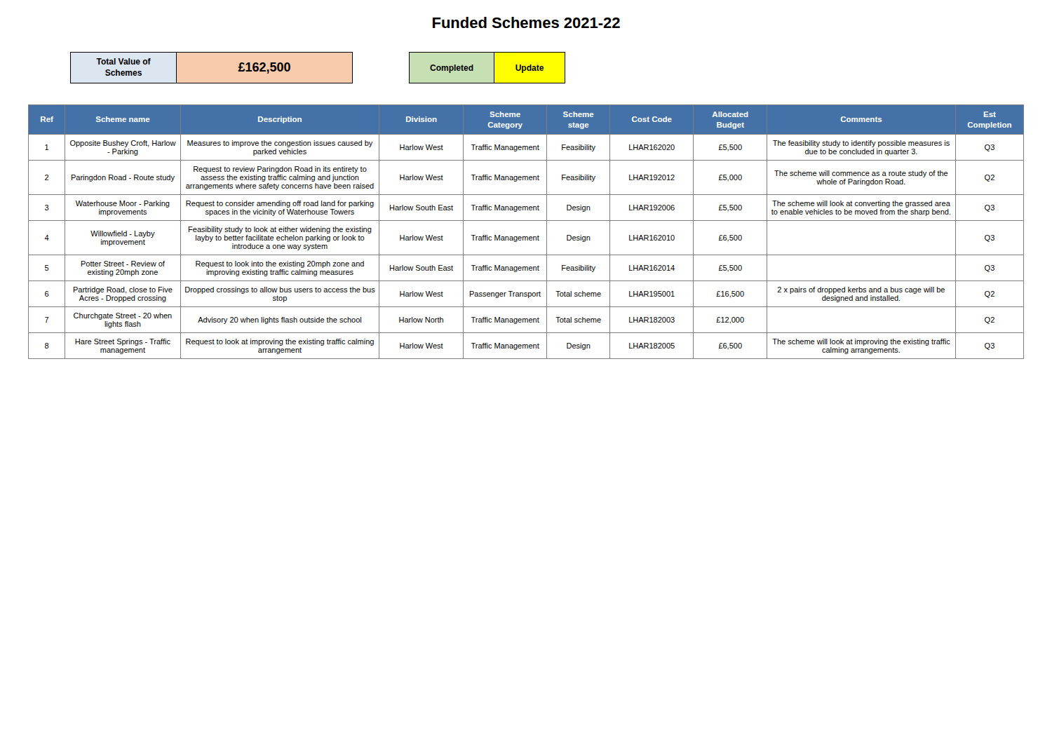Funded Schemes 2021-22
| Total Value of Schemes | £162,500 | | Completed | Update |
| Ref | Scheme name | Description | Division | Scheme Category | Scheme stage | Cost Code | Allocated Budget | Comments | Est Completion |
| --- | --- | --- | --- | --- | --- | --- | --- | --- | --- |
| 1 | Opposite Bushey Croft, Harlow - Parking | Measures to improve the congestion issues caused by parked vehicles | Harlow West | Traffic Management | Feasibility | LHAR162020 | £5,500 | The feasibility study to identify possible measures is due to be concluded in quarter 3. | Q3 |
| 2 | Paringdon Road - Route study | Request to review Paringdon Road in its entirety to assess the existing traffic calming and junction arrangements where safety concerns have been raised | Harlow West | Traffic Management | Feasibility | LHAR192012 | £5,000 | The scheme will commence as a route study of the whole of Paringdon Road. | Q2 |
| 3 | Waterhouse Moor - Parking improvements | Request to consider amending off road land for parking spaces in the vicinity of Waterhouse Towers | Harlow South East | Traffic Management | Design | LHAR192006 | £5,500 | The scheme will look at converting the grassed area to enable vehicles to be moved from the sharp bend. | Q3 |
| 4 | Willowfield - Layby improvement | Feasibility study to look at either widening the existing layby to better facilitate echelon parking or look to introduce a one way system | Harlow West | Traffic Management | Design | LHAR162010 | £6,500 | | Q3 |
| 5 | Potter Street - Review of existing 20mph zone | Request to look into the existing 20mph zone and improving existing traffic calming measures | Harlow South East | Traffic Management | Feasibility | LHAR162014 | £5,500 | | Q3 |
| 6 | Partridge Road, close to Five Acres - Dropped crossing | Dropped crossings to allow bus users to access the bus stop | Harlow West | Passenger Transport | Total scheme | LHAR195001 | £16,500 | 2 x pairs of dropped kerbs and a bus cage will be designed and installed. | Q2 |
| 7 | Churchgate Street - 20 when lights flash | Advisory 20 when lights flash outside the school | Harlow North | Traffic Management | Total scheme | LHAR182003 | £12,000 | | Q2 |
| 8 | Hare Street Springs - Traffic management | Request to look at improving the existing traffic calming arrangement | Harlow West | Traffic Management | Design | LHAR182005 | £6,500 | The scheme will look at improving the existing traffic calming arrangements. | Q3 |